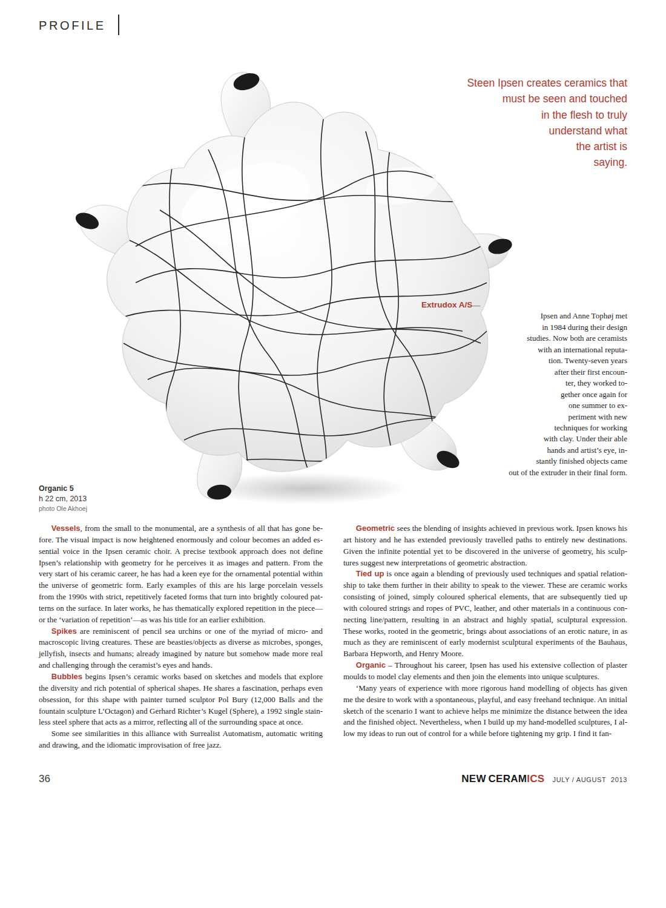Profile
Steen Ipsen creates ceramics that
must be seen and touched
in the flesh to truly
understand what
the artist is
saying.
Organic 5
h 22 cm, 2013
photo Ole Akhoej
Extrudox A/S
—
Ipsen and Anne Tophøj met
in 1984 during their design
studies. Now both are ceramists
with an international reputa-
tion. Twenty-seven years
after their first encoun-
ter, they worked to-
gether once again for
one summer to ex-
periment with new
techniques for working
with clay. Under their able
hands and artist’s eye, in-
stantly finished objects came
out of the extruder in their final form.
Vessels, from the small to the monumental, are a synthesis of all that has gone before. The visual impact is now heightened enormously and colour becomes an added essential voice in the Ipsen ceramic choir. A precise textbook approach does not define Ipsen’s relationship with geometry for he perceives it as images and pattern. From the very start of his ceramic career, he has had a keen eye for the ornamental potential within the universe of geometric form. Early examples of this are his large porcelain vessels from the 1990s with strict, repetitively faceted forms that turn into brightly coloured patterns on the surface. In later works, he has thematically explored repetition in the piece—or the ‘variation of repetition’—as was his title for an earlier exhibition.
Spikes are reminiscent of pencil sea urchins or one of the myriad of micro- and macroscopic living creatures. These are beasties/objects as diverse as microbes, sponges, jellyfish, insects and humans; already imagined by nature but somehow made more real and challenging through the ceramist’s eyes and hands.
Bubbles begins Ipsen’s ceramic works based on sketches and models that explore the diversity and rich potential of spherical shapes. He shares a fascination, perhaps even obsession, for this shape with painter turned sculptor Pol Bury (12,000 Balls and the fountain sculpture L’Octagon) and Gerhard Richter’s Kugel (Sphere), a 1992 single stainless steel sphere that acts as a mirror, reflecting all of the surrounding space at once.
Some see similarities in this alliance with Surrealist Automatism, automatic writing and drawing, and the idiomatic improvisation of free jazz.
Geometric sees the blending of insights achieved in previous work. Ipsen knows his art history and he has extended previously travelled paths to entirely new destinations. Given the infinite potential yet to be discovered in the universe of geometry, his sculptures suggest new interpretations of geometric abstraction.
Tied up is once again a blending of previously used techniques and spatial relationship to take them further in their ability to speak to the viewer. These are ceramic works consisting of joined, simply coloured spherical elements, that are subsequently tied up with coloured strings and ropes of PVC, leather, and other materials in a continuous connecting line/pattern, resulting in an abstract and highly spatial, sculptural expression. These works, rooted in the geometric, brings about associations of an erotic nature, in as much as they are reminiscent of early modernist sculptural experiments of the Bauhaus, Barbara Hepworth, and Henry Moore.
Organic – Throughout his career, Ipsen has used his extensive collection of plaster moulds to model clay elements and then join the elements into unique sculptures.
‘Many years of experience with more rigorous hand modelling of objects has given me the desire to work with a spontaneous, playful, and easy freehand technique. An initial sketch of the scenario I want to achieve helps me minimize the distance between the idea and the finished object. Nevertheless, when I build up my hand-modelled sculptures, I allow my ideas to run out of control for a while before tightening my grip. I find it fan-
36
NEW CERAM ICS JULY / AUGUST 2013